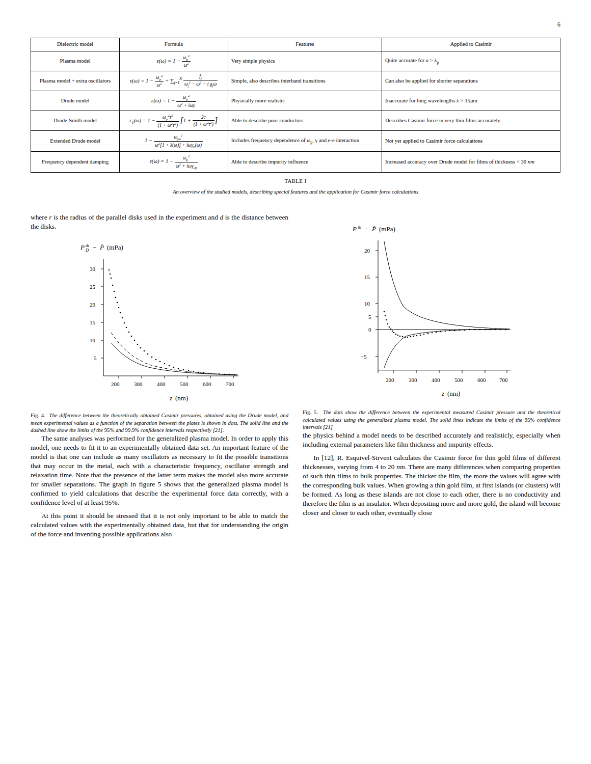6
| Dielectric model | Formula | Features | Applied to Casimir |
| Plasma model | ε(ω) = 1 − ω p 2 ω 2 | Very simple physics | Quite accurate for a > λ p |
| Plasma model + extra oscillators | ε(ω) = 1 − ω p 2 ω 2 + ∑ j=1 K f j ω j 2 − ω 2 − i g j ω | Simple, also describes interband transitions | Can also be applied for shorter separations |
| Drude model | ε(ω) = 1 − ω p 2 ω 2 + iωγ | Physically more realistic | Inaccurate for long wavelengths λ > 15μm |
| Drude-Smith model | ε 1 (ω) = 1 − ω p 2 τ 2 (1 + ω 2 τ 2 ) [ 1 + 2c (1 + ω 2 τ 2 ) ] | Able to describe poor conductors | Describes Casimir force in very thin films accurately |
| Extended Drude model | 1 − ω po 2 ω 2 [1 + λ(ω)] + iωγ 0 (ω) | Includes frequency dependence of ω p , γ and e-e interaction | Not yet applied to Casimir force calculations |
| Frequency dependent damping | ε(ω) = 1 − ω p 2 ω 2 + iωγ eff | Able to describe impurity influence | Increased accuracy over Drude model for films of thickness < 30 nm |
TABLE I
An overview of the studied models, describing special features and the application for Casimir force calculations
where r is the radius of the parallel disks used in the experiment and d is the distance between the disks.
P th D − P̄ (mPa) 30 25 20 15 10 5 200 300 400 500 600 700 z (nm)
Fig. 4. The difference between the theoretically obtained Casimir pressures, obtained using the Drude model, and mean experimental values as a function of the separation between the plates is shown in dots. The solid line and the dashed line show the limits of the 95% and 99.9% confidence intervals respectively [21].
The same analyses was performed for the generalized plasma model. In order to apply this model, one needs to fit it to an experimentally obtained data set. An important feature of the model is that one can include as many oscillators as necessary to fit the possible transitions that may occur in the metal, each with a characteristic frequency, oscillator strength and relaxation time. Note that the presence of the latter term makes the model also more accurate for smaller separations. The graph in figure 5 shows that the generalized plasma model is confirmed to yield calculations that describe the experimental force data correctly, with a confidence level of at least 95%.
At this point it should be stressed that it is not only important to be able to match the calculated values with the experimentally obtained data, but that for understanding the origin of the force and inventing possible applications also
P th − P̄ (mPa) 20 15 10 5 0 −5 200 300 400 500 600 700 z (nm)
Fig. 5. The dots show the difference between the experimental measured Casimir pressure and the theoretical calculated values using the generalized plasma model. The solid lines indicate the limits of the 95% confidence intervals [21]
the physics behind a model needs to be described accurately and realisticly, especially when including external parameters like film thickness and impurity effects.
In [12], R. Esquivel-Sirvent calculates the Casimir force for thin gold films of different thicknesses, varying from 4 to 20 nm. There are many differences when comparing properties of such thin films to bulk properties. The thicker the film, the more the values will agree with the corresponding bulk values. When growing a thin gold film, at first islands (or clusters) will be formed. As long as these islands are not close to each other, there is no conductivity and therefore the film is an insulator. When depositing more and more gold, the island will become closer and closer to each other, eventually close